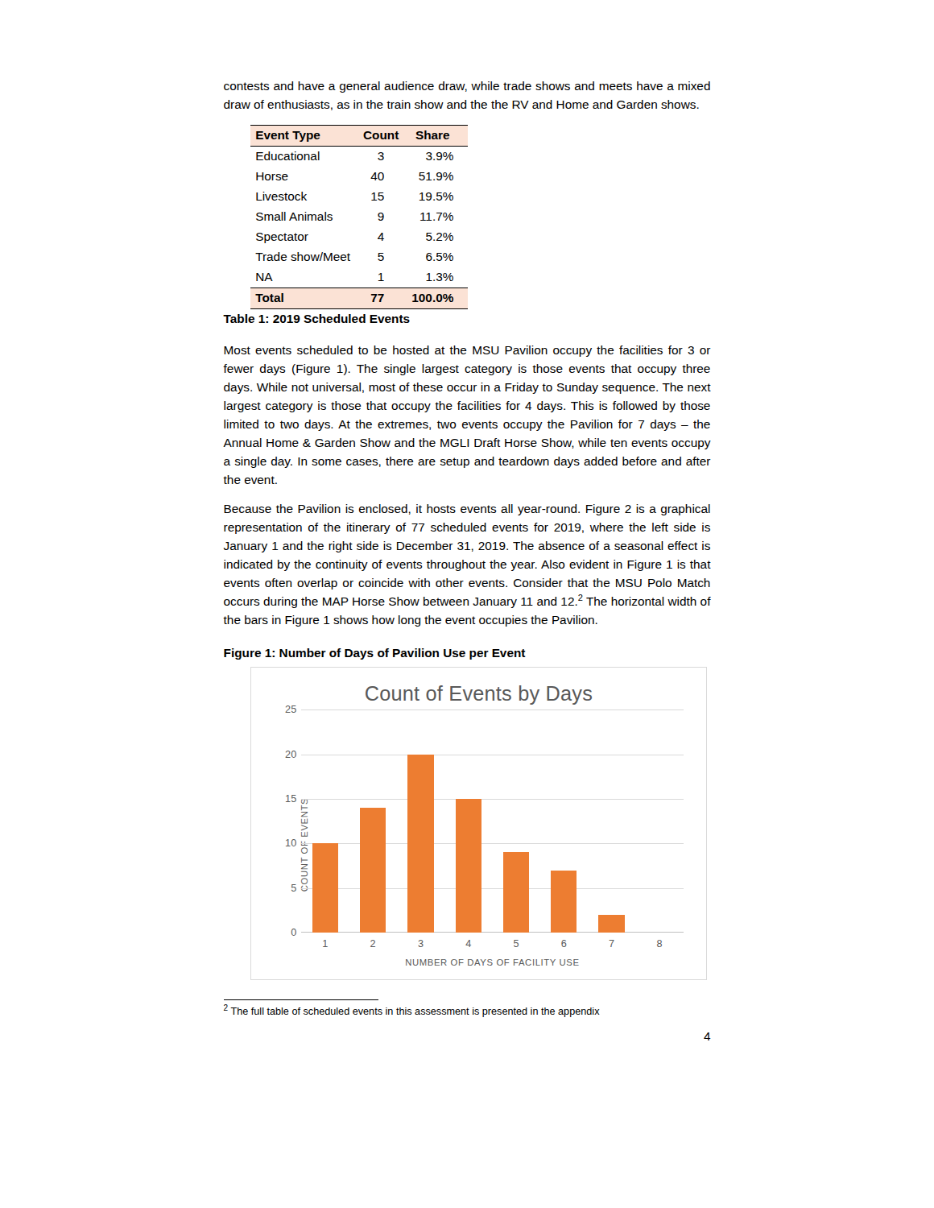contests and have a general audience draw, while trade shows and meets have a mixed draw of enthusiasts, as in the train show and the the RV and Home and Garden shows.
| Event Type | Count | Share |
| --- | --- | --- |
| Educational | 3 | 3.9% |
| Horse | 40 | 51.9% |
| Livestock | 15 | 19.5% |
| Small Animals | 9 | 11.7% |
| Spectator | 4 | 5.2% |
| Trade show/Meet | 5 | 6.5% |
| NA | 1 | 1.3% |
| Total | 77 | 100.0% |
Table 1: 2019 Scheduled Events
Most events scheduled to be hosted at the MSU Pavilion occupy the facilities for 3 or fewer days (Figure 1). The single largest category is those events that occupy three days. While not universal, most of these occur in a Friday to Sunday sequence. The next largest category is those that occupy the facilities for 4 days. This is followed by those limited to two days. At the extremes, two events occupy the Pavilion for 7 days – the Annual Home & Garden Show and the MGLI Draft Horse Show, while ten events occupy a single day. In some cases, there are setup and teardown days added before and after the event.
Because the Pavilion is enclosed, it hosts events all year-round. Figure 2 is a graphical representation of the itinerary of 77 scheduled events for 2019, where the left side is January 1 and the right side is December 31, 2019. The absence of a seasonal effect is indicated by the continuity of events throughout the year. Also evident in Figure 1 is that events often overlap or coincide with other events. Consider that the MSU Polo Match occurs during the MAP Horse Show between January 11 and 12.2 The horizontal width of the bars in Figure 1 shows how long the event occupies the Pavilion.
Figure 1: Number of Days of Pavilion Use per Event
Count of Events by Days
COUNT OF EVENTS
25 20 15 10 5 0
1 2 3 4 5 6 7 8
NUMBER OF DAYS OF FACILITY USE
2 The full table of scheduled events in this assessment is presented in the appendix
4